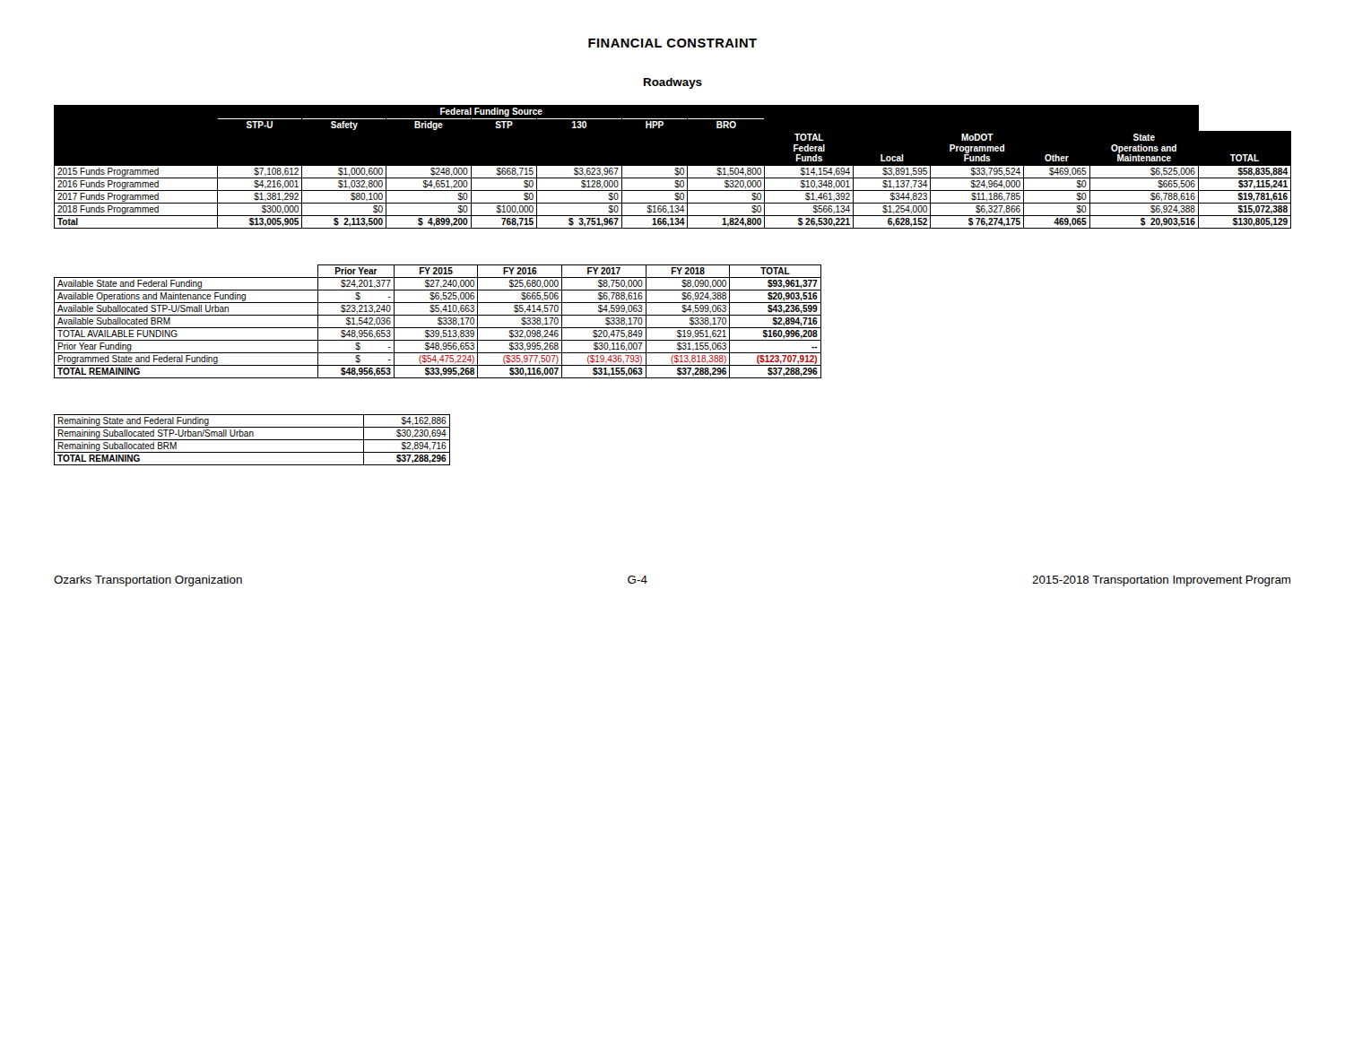FINANCIAL CONSTRAINT
Roadways
| | Federal Funding Source | | | | | |
| --- | --- | --- | --- | --- | --- | --- |
| STP-U | Safety | Bridge | STP | 130 | HPP | BRO |
| | | | | | | | | TOTAL Federal Funds | Local | MoDOT Programmed Funds | Other | State Operations and Maintenance | TOTAL |
| 2015 Funds Programmed | $7,108,612 | $1,000,600 | $248,000 | $668,715 | $3,623,967 | $0 | $1,504,800 | $14,154,694 | $3,891,595 | $33,795,524 | $469,065 | $6,525,006 | $58,835,884 |
| 2016 Funds Programmed | $4,216,001 | $1,032,800 | $4,651,200 | $0 | $128,000 | $0 | $320,000 | $10,348,001 | $1,137,734 | $24,964,000 | $0 | $665,506 | $37,115,241 |
| 2017 Funds Programmed | $1,381,292 | $80,100 | $0 | $0 | $0 | $0 | $0 | $1,461,392 | $344,823 | $11,186,785 | $0 | $6,788,616 | $19,781,616 |
| 2018 Funds Programmed | $300,000 | $0 | $0 | $100,000 | $0 | $166,134 | $0 | $566,134 | $1,254,000 | $6,327,866 | $0 | $6,924,388 | $15,072,388 |
| Total | $13,005,905 | $ 2,113,500 | $ 4,899,200 | 768,715 | $ 3,751,967 | 166,134 | 1,824,800 | $ 26,530,221 | 6,628,152 | $ 76,274,175 | 469,065 | $ 20,903,516 | $130,805,129 |
| | Prior Year | FY 2015 | FY 2016 | FY 2017 | FY 2018 | TOTAL |
| --- | --- | --- | --- | --- | --- | --- |
| Available State and Federal Funding | $24,201,377 | $27,240,000 | $25,680,000 | $8,750,000 | $8,090,000 | $93,961,377 |
| Available Operations and Maintenance Funding | $ - | $6,525,006 | $665,506 | $6,788,616 | $6,924,388 | $20,903,516 |
| Available Suballocated STP-U/Small Urban | $23,213,240 | $5,410,663 | $5,414,570 | $4,599,063 | $4,599,063 | $43,236,599 |
| Available Suballocated BRM | $1,542,036 | $338,170 | $338,170 | $338,170 | $338,170 | $2,894,716 |
| TOTAL AVAILABLE FUNDING | $48,956,653 | $39,513,839 | $32,098,246 | $20,475,849 | $19,951,621 | $160,996,208 |
| Prior Year Funding | $ - | $48,956,653 | $33,995,268 | $30,116,007 | $31,155,063 | -- |
| Programmed State and Federal Funding | $ - | ($54,475,224) | ($35,977,507) | ($19,436,793) | ($13,818,388) | ($123,707,912) |
| TOTAL REMAINING | $48,956,653 | $33,995,268 | $30,116,007 | $31,155,063 | $37,288,296 | $37,288,296 |
| Remaining State and Federal Funding | $4,162,886 |
| Remaining Suballocated STP-Urban/Small Urban | $30,230,694 |
| Remaining Suballocated BRM | $2,894,716 |
| TOTAL REMAINING | $37,288,296 |
Ozarks Transportation Organization
G-4
2015-2018 Transportation Improvement Program